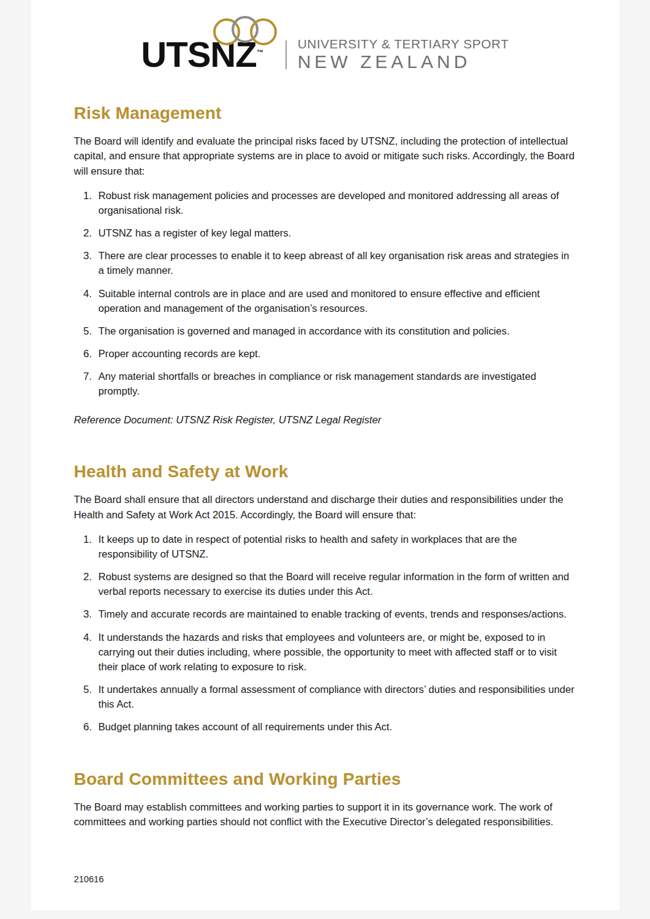UTSNZ™
University & Tertiary Sport
New Zealand
Risk Management
The Board will identify and evaluate the principal risks faced by UTSNZ, including the protection of intellectual capital, and ensure that appropriate systems are in place to avoid or mitigate such risks. Accordingly, the Board will ensure that:
Robust risk management policies and processes are developed and monitored addressing all areas of organisational risk.
UTSNZ has a register of key legal matters.
There are clear processes to enable it to keep abreast of all key organisation risk areas and strategies in a timely manner.
Suitable internal controls are in place and are used and monitored to ensure effective and efficient operation and management of the organisation’s resources.
The organisation is governed and managed in accordance with its constitution and policies.
Proper accounting records are kept.
Any material shortfalls or breaches in compliance or risk management standards are investigated promptly.
Reference Document: UTSNZ Risk Register, UTSNZ Legal Register
Health and Safety at Work
The Board shall ensure that all directors understand and discharge their duties and responsibilities under the Health and Safety at Work Act 2015. Accordingly, the Board will ensure that:
It keeps up to date in respect of potential risks to health and safety in workplaces that are the responsibility of UTSNZ.
Robust systems are designed so that the Board will receive regular information in the form of written and verbal reports necessary to exercise its duties under this Act.
Timely and accurate records are maintained to enable tracking of events, trends and responses/actions.
It understands the hazards and risks that employees and volunteers are, or might be, exposed to in carrying out their duties including, where possible, the opportunity to meet with affected staff or to visit their place of work relating to exposure to risk.
It undertakes annually a formal assessment of compliance with directors’ duties and responsibilities under this Act.
Budget planning takes account of all requirements under this Act.
Board Committees and Working Parties
The Board may establish committees and working parties to support it in its governance work. The work of committees and working parties should not conflict with the Executive Director’s delegated responsibilities.
210616